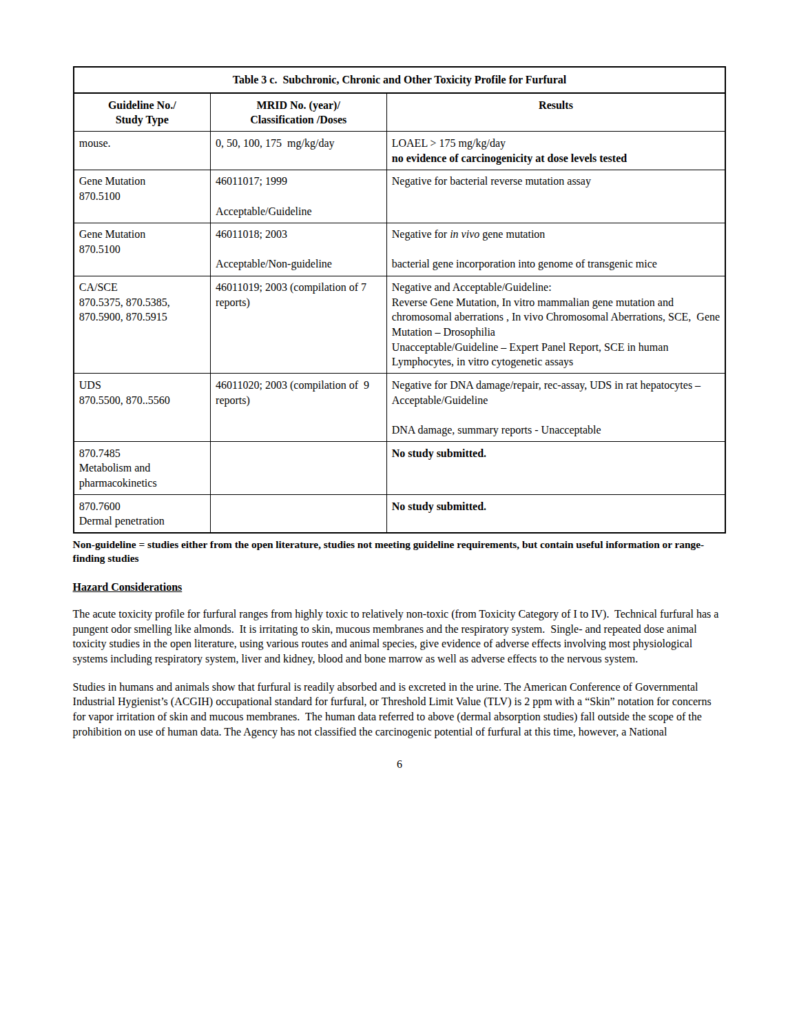Table 3 c. Subchronic, Chronic and Other Toxicity Profile for Furfural
| Guideline No./ Study Type | MRID No. (year)/ Classification /Doses | Results |
| --- | --- | --- |
| mouse. | 0, 50, 100, 175 mg/kg/day | LOAEL > 175 mg/kg/day no evidence of carcinogenicity at dose levels tested |
| Gene Mutation 870.5100 | 46011017; 1999 Acceptable/Guideline | Negative for bacterial reverse mutation assay |
| Gene Mutation 870.5100 | 46011018; 2003 Acceptable/Non-guideline | Negative for in vivo gene mutation bacterial gene incorporation into genome of transgenic mice |
| CA/SCE 870.5375, 870.5385, 870.5900, 870.5915 | 46011019; 2003 (compilation of 7 reports) | Negative and Acceptable/Guideline: Reverse Gene Mutation, In vitro mammalian gene mutation and chromosomal aberrations , In vivo Chromosomal Aberrations, SCE, Gene Mutation – Drosophilia Unacceptable/Guideline – Expert Panel Report, SCE in human Lymphocytes, in vitro cytogenetic assays |
| UDS 870.5500, 870..5560 | 46011020; 2003 (compilation of 9 reports) | Negative for DNA damage/repair, rec-assay, UDS in rat hepatocytes – Acceptable/Guideline DNA damage, summary reports - Unacceptable |
| 870.7485 Metabolism and pharmacokinetics | | No study submitted. |
| 870.7600 Dermal penetration | | No study submitted. |
Non-guideline = studies either from the open literature, studies not meeting guideline requirements, but contain useful information or range-finding studies
Hazard Considerations
The acute toxicity profile for furfural ranges from highly toxic to relatively non-toxic (from Toxicity Category of I to IV). Technical furfural has a pungent odor smelling like almonds. It is irritating to skin, mucous membranes and the respiratory system. Single- and repeated dose animal toxicity studies in the open literature, using various routes and animal species, give evidence of adverse effects involving most physiological systems including respiratory system, liver and kidney, blood and bone marrow as well as adverse effects to the nervous system.
Studies in humans and animals show that furfural is readily absorbed and is excreted in the urine. The American Conference of Governmental Industrial Hygienist’s (ACGIH) occupational standard for furfural, or Threshold Limit Value (TLV) is 2 ppm with a “Skin” notation for concerns for vapor irritation of skin and mucous membranes. The human data referred to above (dermal absorption studies) fall outside the scope of the prohibition on use of human data. The Agency has not classified the carcinogenic potential of furfural at this time, however, a National
6